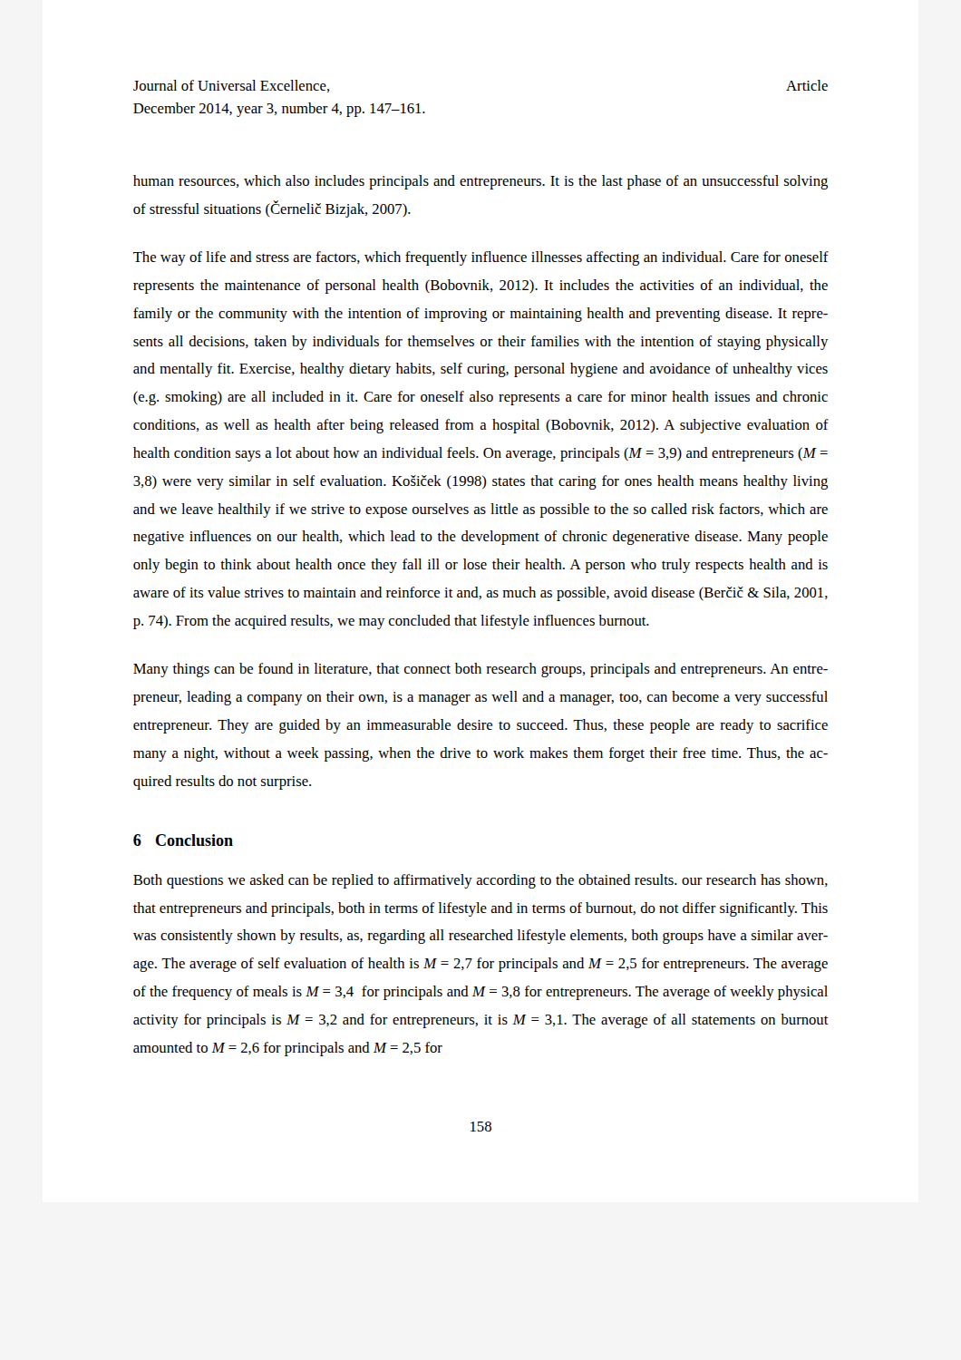Journal of Universal Excellence,
December 2014, year 3, number 4, pp. 147–161.
Article
human resources, which also includes principals and entrepreneurs. It is the last phase of an unsuccessful solving of stressful situations (Černelič Bizjak, 2007).
The way of life and stress are factors, which frequently influence illnesses affecting an individual. Care for oneself represents the maintenance of personal health (Bobovnik, 2012). It includes the activities of an individual, the family or the community with the intention of improving or maintaining health and preventing disease. It represents all decisions, taken by individuals for themselves or their families with the intention of staying physically and mentally fit. Exercise, healthy dietary habits, self curing, personal hygiene and avoidance of unhealthy vices (e.g. smoking) are all included in it. Care for oneself also represents a care for minor health issues and chronic conditions, as well as health after being released from a hospital (Bobovnik, 2012). A subjective evaluation of health condition says a lot about how an individual feels. On average, principals (M = 3,9) and entrepreneurs (M = 3,8) were very similar in self evaluation. Košiček (1998) states that caring for ones health means healthy living and we leave healthily if we strive to expose ourselves as little as possible to the so called risk factors, which are negative influences on our health, which lead to the development of chronic degenerative disease. Many people only begin to think about health once they fall ill or lose their health. A person who truly respects health and is aware of its value strives to maintain and reinforce it and, as much as possible, avoid disease (Berčič & Sila, 2001, p. 74). From the acquired results, we may concluded that lifestyle influences burnout.
Many things can be found in literature, that connect both research groups, principals and entrepreneurs. An entrepreneur, leading a company on their own, is a manager as well and a manager, too, can become a very successful entrepreneur. They are guided by an immeasurable desire to succeed. Thus, these people are ready to sacrifice many a night, without a week passing, when the drive to work makes them forget their free time. Thus, the acquired results do not surprise.
6 Conclusion
Both questions we asked can be replied to affirmatively according to the obtained results. our research has shown, that entrepreneurs and principals, both in terms of lifestyle and in terms of burnout, do not differ significantly. This was consistently shown by results, as, regarding all researched lifestyle elements, both groups have a similar average. The average of self evaluation of health is M = 2,7 for principals and M = 2,5 for entrepreneurs. The average of the frequency of meals is M = 3,4 for principals and M = 3,8 for entrepreneurs. The average of weekly physical activity for principals is M = 3,2 and for entrepreneurs, it is M = 3,1. The average of all statements on burnout amounted to M = 2,6 for principals and M = 2,5 for
158